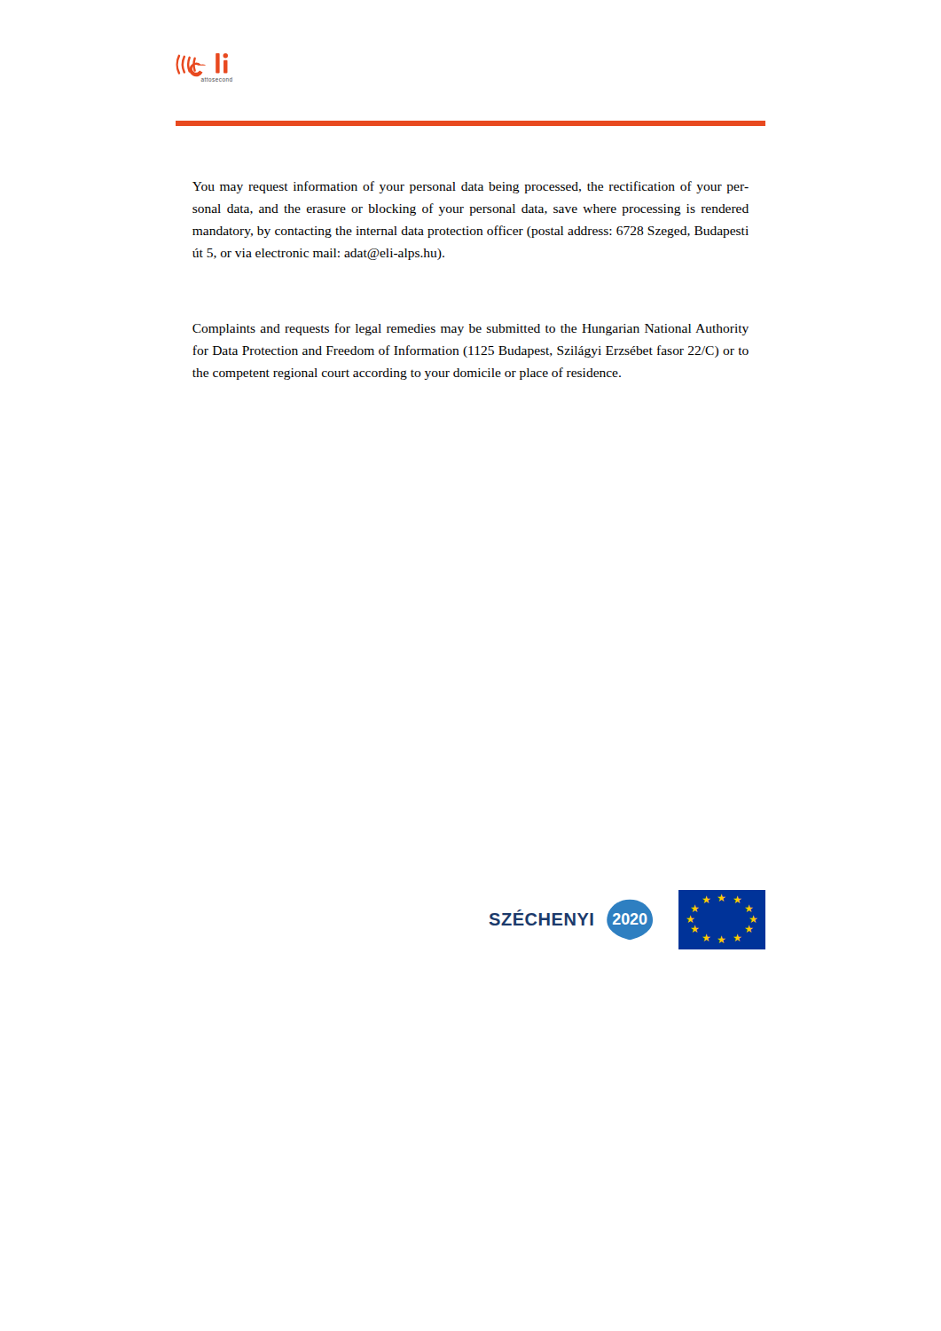attosecond
You may request information of your personal data being processed, the rectification of your personal data, and the erasure or blocking of your personal data, save where processing is rendered mandatory, by contacting the internal data protection officer (postal address: 6728 Szeged, Budapesti út 5, or via electronic mail: adat@eli-alps.hu).
Complaints and requests for legal remedies may be submitted to the Hungarian National Authority for Data Protection and Freedom of Information (1125 Budapest, Szilágyi Erzsébet fasor 22/C) or to the competent regional court according to your domicile or place of residence.
SZÉCHENYI 2020
★ ★ ★ ★ ★ ★ ★ ★ ★ ★ ★ ★